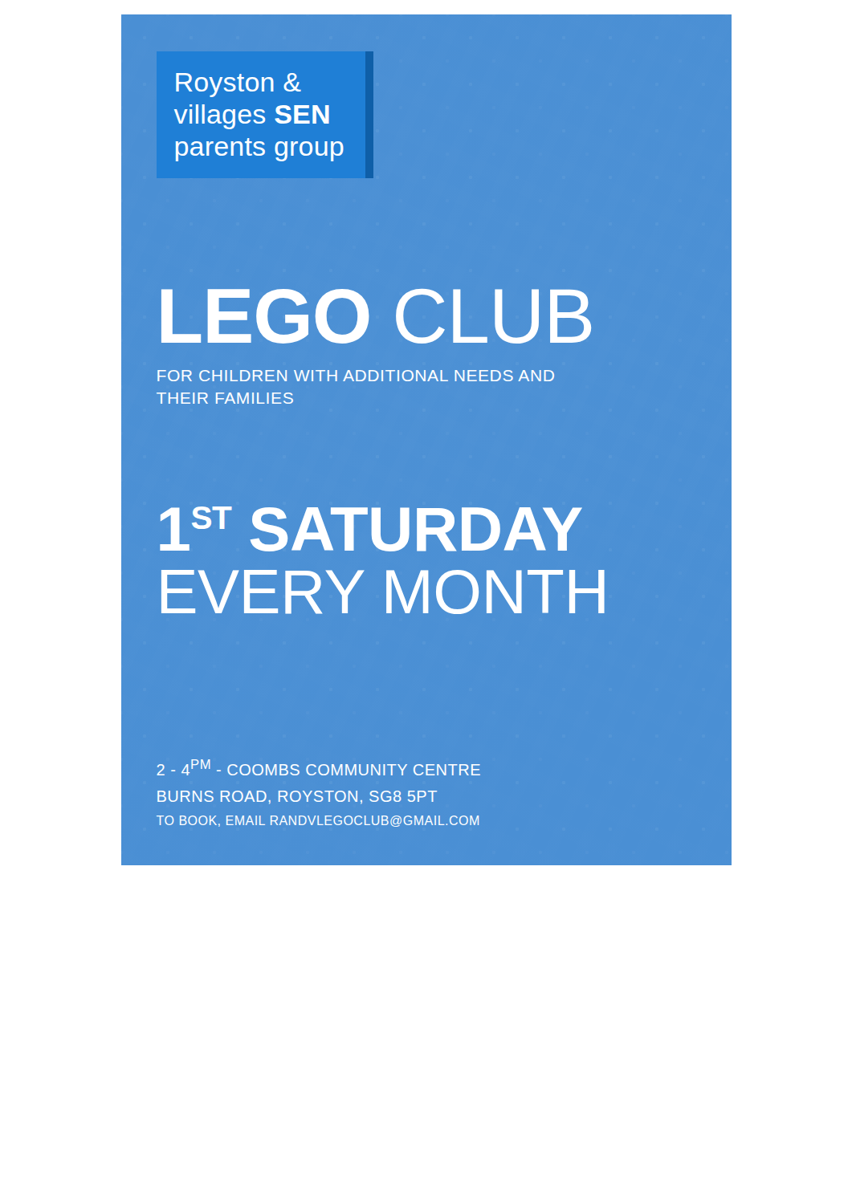Royston &
villages SEN
parents group
LEGO CLUB
For children with additional needs and their families
1st Saturday Every month
2 - 4pm - Coombs Community Centre
Burns Road, Royston, SG8 5PT
To book, email randvlegoclub@gmail.com